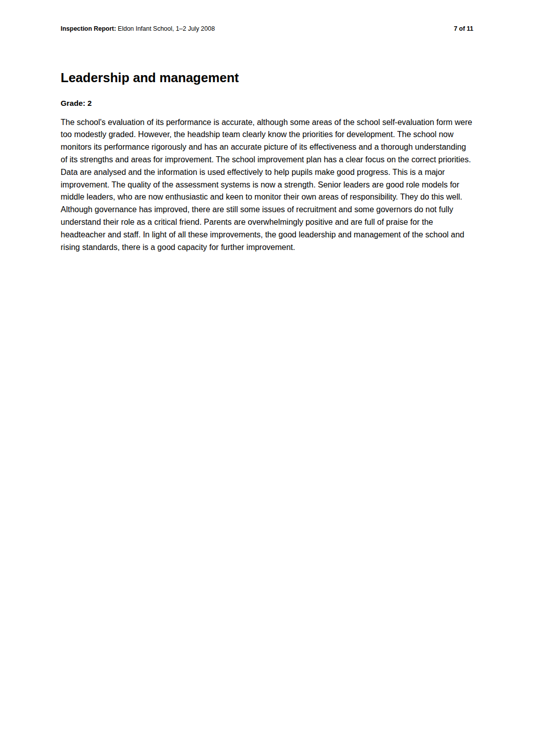Inspection Report: Eldon Infant School, 1–2 July 2008 7 of 11
Leadership and management
Grade: 2
The school's evaluation of its performance is accurate, although some areas of the school self-evaluation form were too modestly graded. However, the headship team clearly know the priorities for development. The school now monitors its performance rigorously and has an accurate picture of its effectiveness and a thorough understanding of its strengths and areas for improvement. The school improvement plan has a clear focus on the correct priorities. Data are analysed and the information is used effectively to help pupils make good progress. This is a major improvement. The quality of the assessment systems is now a strength. Senior leaders are good role models for middle leaders, who are now enthusiastic and keen to monitor their own areas of responsibility. They do this well. Although governance has improved, there are still some issues of recruitment and some governors do not fully understand their role as a critical friend. Parents are overwhelmingly positive and are full of praise for the headteacher and staff. In light of all these improvements, the good leadership and management of the school and rising standards, there is a good capacity for further improvement.